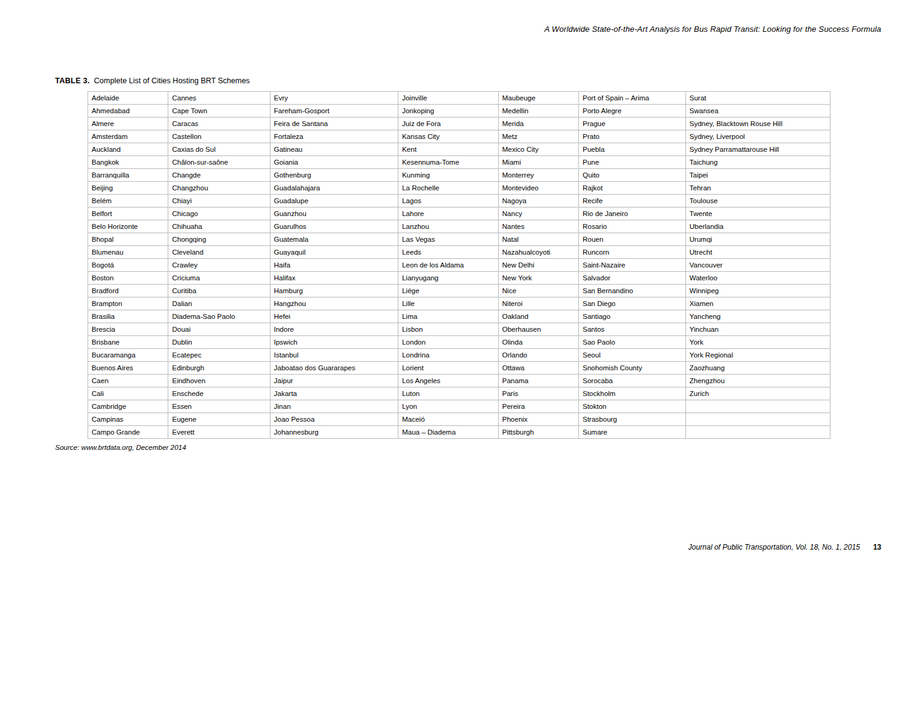A Worldwide State-of-the-Art Analysis for Bus Rapid Transit: Looking for the Success Formula
TABLE 3. Complete List of Cities Hosting BRT Schemes
| Adelaide | Cannes | Evry | Joinville | Maubeuge | Port of Spain – Arima | Surat |
| Ahmedabad | Cape Town | Fareham-Gosport | Jonkoping | Medellin | Porto Alegre | Swansea |
| Almere | Caracas | Feira de Santana | Juiz de Fora | Merida | Prague | Sydney, Blacktown Rouse Hill |
| Amsterdam | Castellon | Fortaleza | Kansas City | Metz | Prato | Sydney, Liverpool |
| Auckland | Caxias do Sul | Gatineau | Kent | Mexico City | Puebla | Sydney Parramattarouse Hill |
| Bangkok | Châlon-sur-saône | Goiania | Kesennuma-Tome | Miami | Pune | Taichung |
| Barranquilla | Changde | Gothenburg | Kunming | Monterrey | Quito | Taipei |
| Beijing | Changzhou | Guadalahajara | La Rochelle | Montevideo | Rajkot | Tehran |
| Belém | Chiayi | Guadalupe | Lagos | Nagoya | Recife | Toulouse |
| Belfort | Chicago | Guanzhou | Lahore | Nancy | Rio de Janeiro | Twente |
| Belo Horizonte | Chihuaha | Guarulhos | Lanzhou | Nantes | Rosario | Uberlandia |
| Bhopal | Chongqing | Guatemala | Las Vegas | Natal | Rouen | Urumqi |
| Blumenau | Cleveland | Guayaquil | Leeds | Nazahualcoyoti | Runcorn | Utrecht |
| Bogotá | Crawley | Haifa | Leon de los Aldama | New Delhi | Saint-Nazaire | Vancouver |
| Boston | Criciuma | Halifax | Lianyugang | New York | Salvador | Waterloo |
| Bradford | Curitiba | Hamburg | Liége | Nice | San Bernandino | Winnipeg |
| Brampton | Dalian | Hangzhou | Lille | Niteroi | San Diego | Xiamen |
| Brasilia | Diadema-Sao Paolo | Hefei | Lima | Oakland | Santiago | Yancheng |
| Brescia | Douai | Indore | Lisbon | Oberhausen | Santos | Yinchuan |
| Brisbane | Dublin | Ipswich | London | Olinda | Sao Paolo | York |
| Bucaramanga | Ecatepec | Istanbul | Londrina | Orlando | Seoul | York Regional |
| Buenos Aires | Edinburgh | Jaboatao dos Guararapes | Lorient | Ottawa | Snohomish County | Zaozhuang |
| Caen | Eindhoven | Jaipur | Los Angeles | Panama | Sorocaba | Zhengzhou |
| Cali | Enschede | Jakarta | Luton | Paris | Stockholm | Zurich |
| Cambridge | Essen | Jinan | Lyon | Pereira | Stokton | |
| Campinas | Eugene | Joao Pessoa | Maceió | Phoenix | Strasbourg | |
| Campo Grande | Everett | Johannesburg | Maua – Diadema | Pittsburgh | Sumare | |
Source: www.brtdata.org, December 2014
Journal of Public Transportation, Vol. 18, No. 1, 2015 13